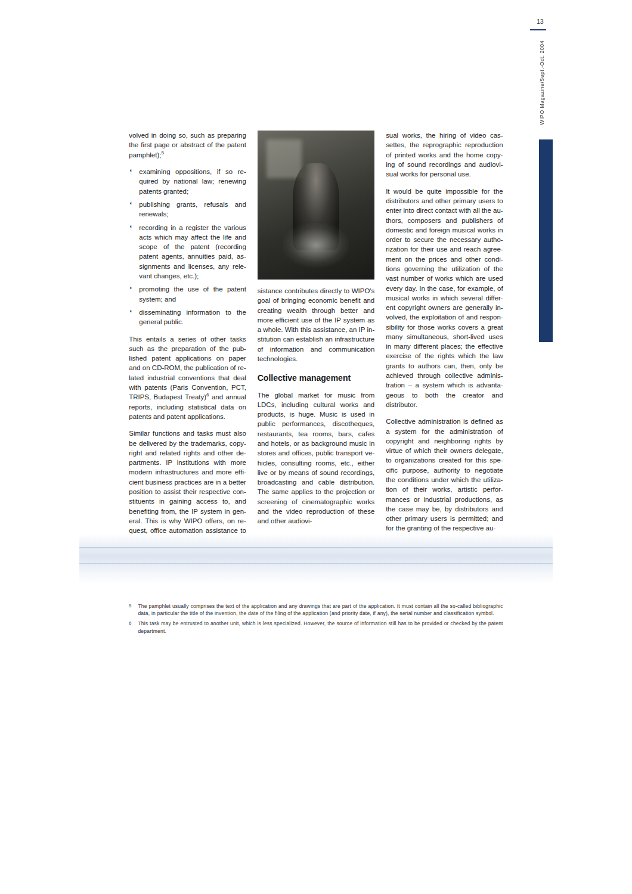13
WIPO Magazine/Sept.-Oct. 2004
volved in doing so, such as preparing the first page or abstract of the patent pamphlet);5
examining oppositions, if so required by national law; renewing patents granted;
publishing grants, refusals and renewals;
recording in a register the various acts which may affect the life and scope of the patent (recording patent agents, annuities paid, assignments and licenses, any relevant changes, etc.);
promoting the use of the patent system; and
disseminating information to the general public.
This entails a series of other tasks such as the preparation of the published patent applications on paper and on CD-ROM, the publication of related industrial conventions that deal with patents (Paris Convention, PCT, TRIPS, Budapest Treaty)6 and annual reports, including statistical data on patents and patent applications.
Similar functions and tasks must also be delivered by the trademarks, copyright and related rights and other departments. IP institutions with more modern infrastructures and more efficient business practices are in a better position to assist their respective constituents in gaining access to, and benefiting from, the IP system in general. This is why WIPO offers, on request, office automation assistance to its LDC Member States to advise and aid them in the effective management of IP services. Strategically, this as-
sistance contributes directly to WIPO's goal of bringing economic benefit and creating wealth through better and more efficient use of the IP system as a whole. With this assistance, an IP institution can establish an infrastructure of information and communication technologies.
Collective management
The global market for music from LDCs, including cultural works and products, is huge. Music is used in public performances, discotheques, restaurants, tea rooms, bars, cafes and hotels, or as background music in stores and offices, public transport vehicles, consulting rooms, etc., either live or by means of sound recordings, broadcasting and cable distribution. The same applies to the projection or screening of cinematographic works and the video reproduction of these and other audiovi-
sual works, the hiring of video cassettes, the reprographic reproduction of printed works and the home copying of sound recordings and audiovisual works for personal use.
It would be quite impossible for the distributors and other primary users to enter into direct contact with all the authors, composers and publishers of domestic and foreign musical works in order to secure the necessary authorization for their use and reach agreement on the prices and other conditions governing the utilization of the vast number of works which are used every day. In the case, for example, of musical works in which several different copyright owners are generally involved, the exploitation of and responsibility for those works covers a great many simultaneous, short-lived uses in many different places; the effective exercise of the rights which the law grants to authors can, then, only be achieved through collective administration – a system which is advantageous to both the creator and distributor.
Collective administration is defined as a system for the administration of copyright and neighboring rights by virtue of which their owners delegate, to organizations created for this specific purpose, authority to negotiate the conditions under which the utilization of their works, artistic performances or industrial productions, as the case may be, by distributors and other primary users is permitted; and for the granting of the respective au-
>>>
5
The pamphlet usually comprises the text of the application and any drawings that are part of the application. It must contain all the so-called bibliographic data, in particular the title of the invention, the date of the filing of the application (and priority date, if any), the serial number and classification symbol.
6
This task may be entrusted to another unit, which is less specialized. However, the source of information still has to be provided or checked by the patent department.